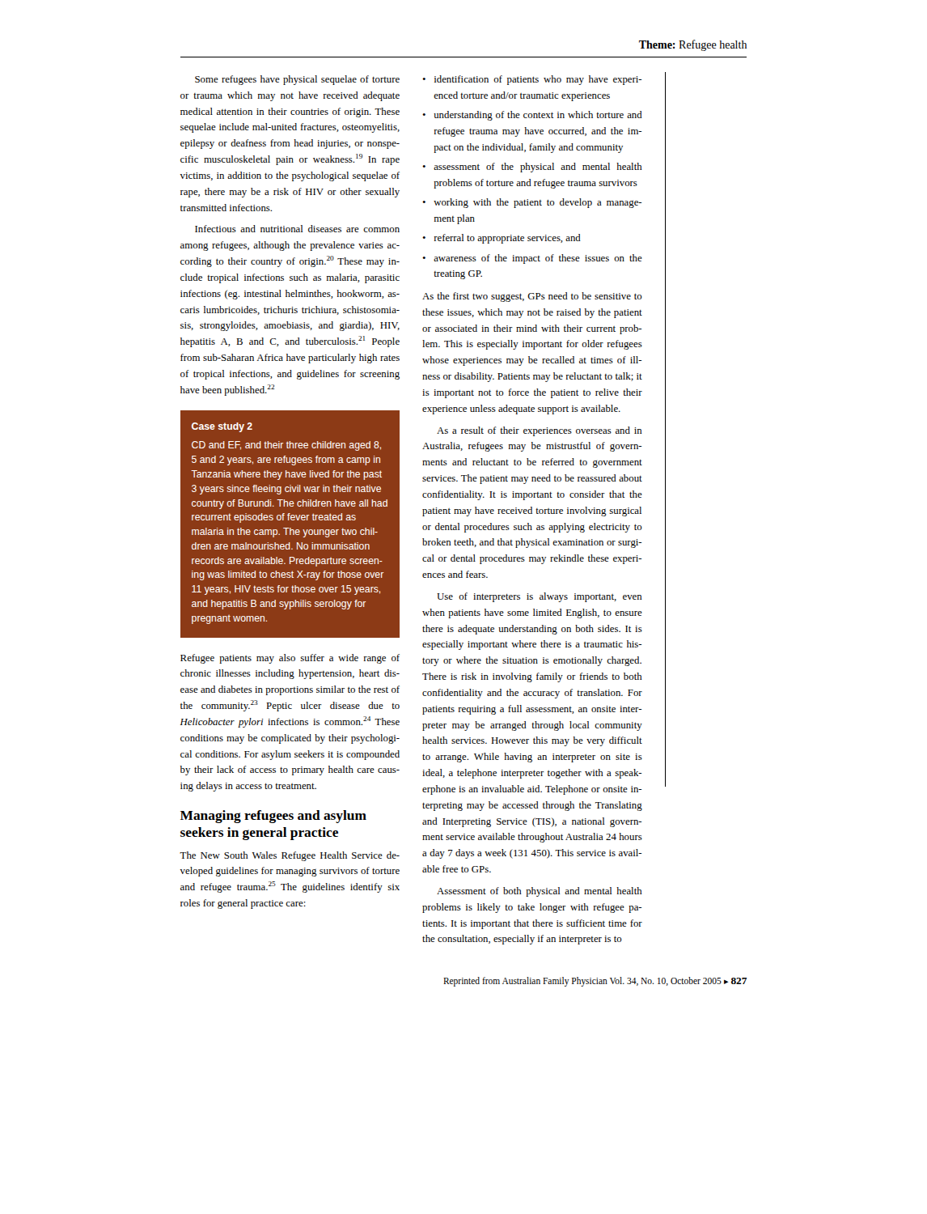Theme: Refugee health
Some refugees have physical sequelae of torture or trauma which may not have received adequate medical attention in their countries of origin. These sequelae include mal-united fractures, osteomyelitis, epilepsy or deafness from head injuries, or nonspecific musculoskeletal pain or weakness.19 In rape victims, in addition to the psychological sequelae of rape, there may be a risk of HIV or other sexually transmitted infections.
Infectious and nutritional diseases are common among refugees, although the prevalence varies according to their country of origin.20 These may include tropical infections such as malaria, parasitic infections (eg. intestinal helminthes, hookworm, ascaris lumbricoides, trichuris trichiura, schistosomiasis, strongyloides, amoebiasis, and giardia), HIV, hepatitis A, B and C, and tuberculosis.21 People from sub-Saharan Africa have particularly high rates of tropical infections, and guidelines for screening have been published.22
Case study 2
CD and EF, and their three children aged 8, 5 and 2 years, are refugees from a camp in Tanzania where they have lived for the past 3 years since fleeing civil war in their native country of Burundi. The children have all had recurrent episodes of fever treated as malaria in the camp. The younger two children are malnourished. No immunisation records are available. Predeparture screening was limited to chest X-ray for those over 11 years, HIV tests for those over 15 years, and hepatitis B and syphilis serology for pregnant women.
Refugee patients may also suffer a wide range of chronic illnesses including hypertension, heart disease and diabetes in proportions similar to the rest of the community.23 Peptic ulcer disease due to Helicobacter pylori infections is common.24 These conditions may be complicated by their psychological conditions. For asylum seekers it is compounded by their lack of access to primary health care causing delays in access to treatment.
Managing refugees and asylum seekers in general practice
The New South Wales Refugee Health Service developed guidelines for managing survivors of torture and refugee trauma.25 The guidelines identify six roles for general practice care:
identification of patients who may have experienced torture and/or traumatic experiences
understanding of the context in which torture and refugee trauma may have occurred, and the impact on the individual, family and community
assessment of the physical and mental health problems of torture and refugee trauma survivors
working with the patient to develop a management plan
referral to appropriate services, and
awareness of the impact of these issues on the treating GP.
As the first two suggest, GPs need to be sensitive to these issues, which may not be raised by the patient or associated in their mind with their current problem. This is especially important for older refugees whose experiences may be recalled at times of illness or disability. Patients may be reluctant to talk; it is important not to force the patient to relive their experience unless adequate support is available.
As a result of their experiences overseas and in Australia, refugees may be mistrustful of governments and reluctant to be referred to government services. The patient may need to be reassured about confidentiality. It is important to consider that the patient may have received torture involving surgical or dental procedures such as applying electricity to broken teeth, and that physical examination or surgical or dental procedures may rekindle these experiences and fears.
Use of interpreters is always important, even when patients have some limited English, to ensure there is adequate understanding on both sides. It is especially important where there is a traumatic history or where the situation is emotionally charged. There is risk in involving family or friends to both confidentiality and the accuracy of translation. For patients requiring a full assessment, an onsite interpreter may be arranged through local community health services. However this may be very difficult to arrange. While having an interpreter on site is ideal, a telephone interpreter together with a speakerphone is an invaluable aid. Telephone or onsite interpreting may be accessed through the Translating and Interpreting Service (TIS), a national government service available throughout Australia 24 hours a day 7 days a week (131 450). This service is available free to GPs.
Assessment of both physical and mental health problems is likely to take longer with refugee patients. It is important that there is sufficient time for the consultation, especially if an interpreter is to
Reprinted from Australian Family Physician Vol. 34, No. 10, October 2005 ▸ 827